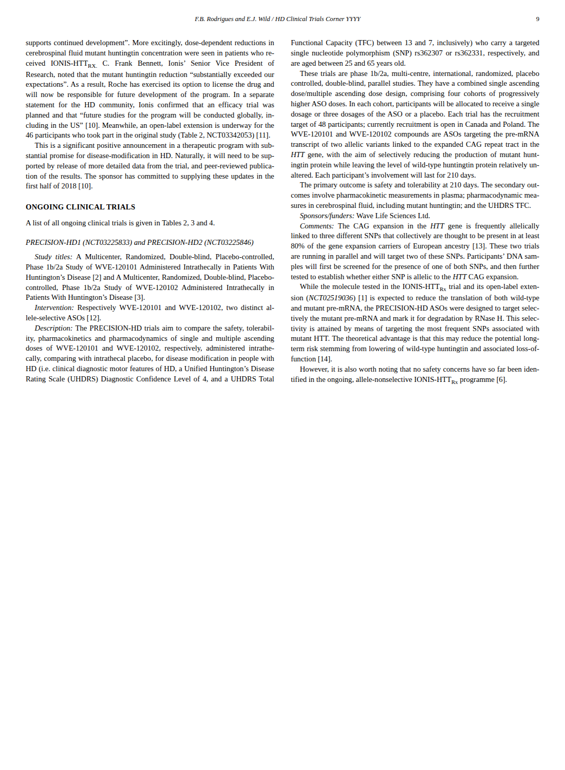F.B. Rodrigues and E.J. Wild / HD Clinical Trials Corner YYYY 9
supports continued development”. More excitingly, dose-dependent reductions in cerebrospinal fluid mutant huntingtin concentration were seen in patients who received IONIS-HTTRX. C. Frank Bennett, Ionis’ Senior Vice President of Research, noted that the mutant huntingtin reduction “substantially exceeded our expectations”. As a result, Roche has exercised its option to license the drug and will now be responsible for future development of the program. In a separate statement for the HD community, Ionis confirmed that an efficacy trial was planned and that “future studies for the program will be conducted globally, including in the US” [10]. Meanwhile, an open-label extension is underway for the 46 participants who took part in the original study (Table 2, NCT03342053) [11].
This is a significant positive announcement in a therapeutic program with substantial promise for disease-modification in HD. Naturally, it will need to be supported by release of more detailed data from the trial, and peer-reviewed publication of the results. The sponsor has committed to supplying these updates in the first half of 2018 [10].
Ongoing clinical trials
A list of all ongoing clinical trials is given in Tables 2, 3 and 4.
PRECISION-HD1 (NCT03225833) and PRECISION-HD2 (NCT03225846)
Study titles: A Multicenter, Randomized, Double-blind, Placebo-controlled, Phase 1b/2a Study of WVE-120101 Administered Intrathecally in Patients With Huntington’s Disease [2] and A Multicenter, Randomized, Double-blind, Placebo-controlled, Phase 1b/2a Study of WVE-120102 Administered Intrathecally in Patients With Huntington’s Disease [3].
Intervention: Respectively WVE-120101 and WVE-120102, two distinct allele-selective ASOs [12].
Description: The PRECISION-HD trials aim to compare the safety, tolerability, pharmacokinetics and pharmacodynamics of single and multiple ascending doses of WVE-120101 and WVE-120102, respectively, administered intrathecally, comparing with intrathecal placebo, for disease modification in people with HD (i.e. clinical diagnostic motor features of HD, a Unified Huntington’s Disease Rating Scale (UHDRS) Diagnostic Confidence Level of 4, and a UHDRS Total Functional Capacity (TFC) between 13 and 7, inclusively) who carry a targeted single nucleotide polymorphism (SNP) rs362307 or rs362331, respectively, and are aged between 25 and 65 years old.
These trials are phase 1b/2a, multi-centre, international, randomized, placebo controlled, double-blind, parallel studies. They have a combined single ascending dose/multiple ascending dose design, comprising four cohorts of progressively higher ASO doses. In each cohort, participants will be allocated to receive a single dosage or three dosages of the ASO or a placebo. Each trial has the recruitment target of 48 participants; currently recruitment is open in Canada and Poland. The WVE-120101 and WVE-120102 compounds are ASOs targeting the pre-mRNA transcript of two allelic variants linked to the expanded CAG repeat tract in the HTT gene, with the aim of selectively reducing the production of mutant huntingtin protein while leaving the level of wild-type huntingtin protein relatively unaltered. Each participant’s involvement will last for 210 days.
The primary outcome is safety and tolerability at 210 days. The secondary outcomes involve pharmacokinetic measurements in plasma; pharmacodynamic measures in cerebrospinal fluid, including mutant huntingtin; and the UHDRS TFC.
Sponsors/funders: Wave Life Sciences Ltd.
Comments: The CAG expansion in the HTT gene is frequently allelically linked to three different SNPs that collectively are thought to be present in at least 80% of the gene expansion carriers of European ancestry [13]. These two trials are running in parallel and will target two of these SNPs. Participants’ DNA samples will first be screened for the presence of one of both SNPs, and then further tested to establish whether either SNP is allelic to the HTT CAG expansion.
While the molecule tested in the IONIS-HTTRx trial and its open-label extension (NCT02519036) [1] is expected to reduce the translation of both wild-type and mutant pre-mRNA, the PRECISION-HD ASOs were designed to target selectively the mutant pre-mRNA and mark it for degradation by RNase H. This selectivity is attained by means of targeting the most frequent SNPs associated with mutant HTT. The theoretical advantage is that this may reduce the potential long-term risk stemming from lowering of wild-type huntingtin and associated loss-of-function [14].
However, it is also worth noting that no safety concerns have so far been identified in the ongoing, allele-nonselective IONIS-HTTRx programme [6].